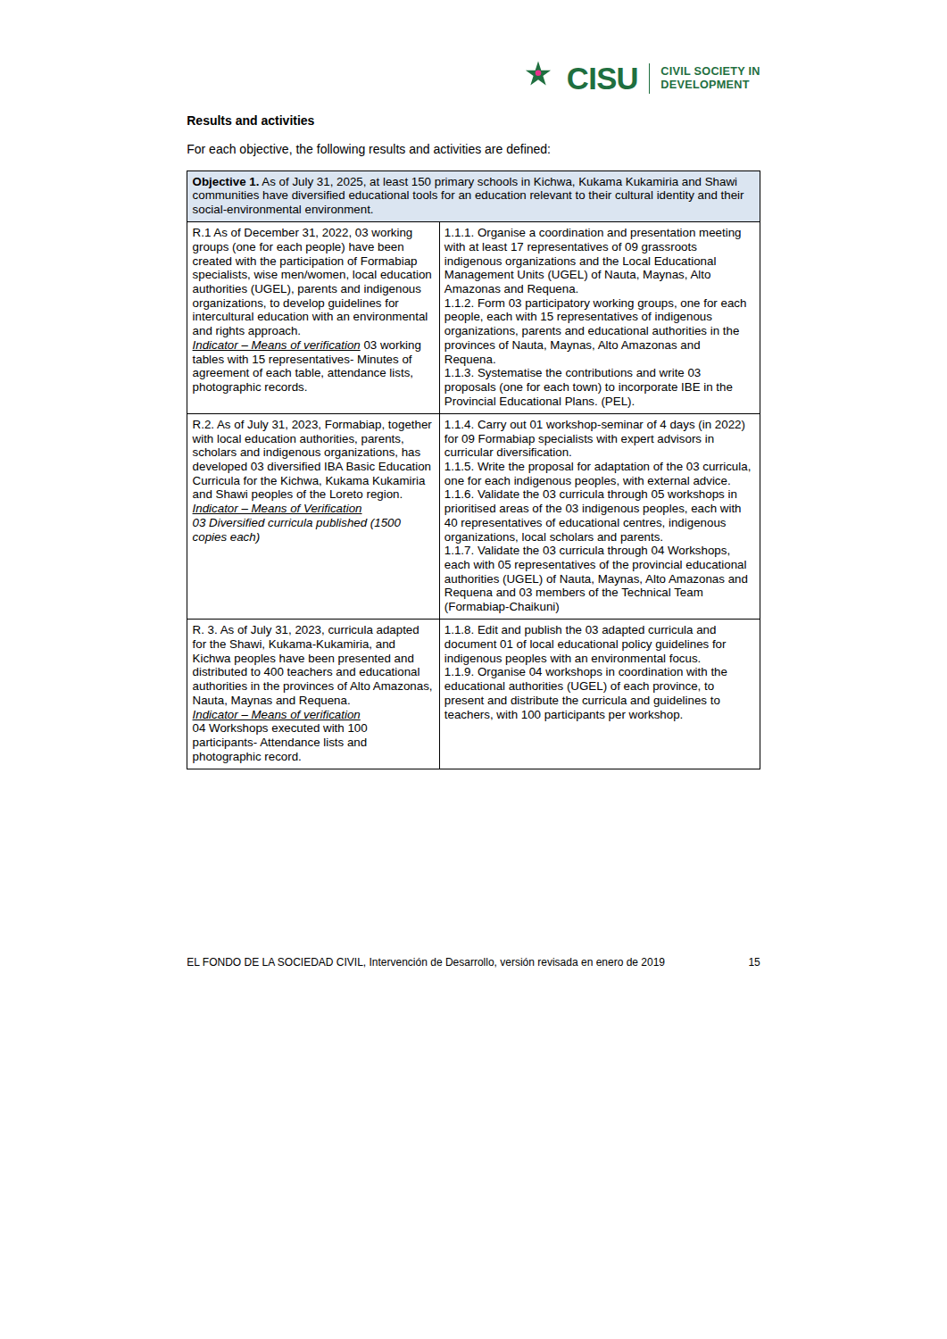CISU CIVIL SOCIETY IN
DEVELOPMENT
Results and activities
For each objective, the following results and activities are defined:
| Objective 1. As of July 31, 2025, at least 150 primary schools in Kichwa, Kukama Kukamiria and Shawi communities have diversified educational tools for an education relevant to their cultural identity and their social-environmental environment. |
| R.1 As of December 31, 2022, 03 working groups (one for each people) have been created with the participation of Formabiap specialists, wise men/women, local education authorities (UGEL), parents and indigenous organizations, to develop guidelines for intercultural education with an environmental and rights approach. Indicator – Means of verification 03 working tables with 15 representatives- Minutes of agreement of each table, attendance lists, photographic records. | 1.1.1. Organise a coordination and presentation meeting with at least 17 representatives of 09 grassroots indigenous organizations and the Local Educational Management Units (UGEL) of Nauta, Maynas, Alto Amazonas and Requena. 1.1.2. Form 03 participatory working groups, one for each people, each with 15 representatives of indigenous organizations, parents and educational authorities in the provinces of Nauta, Maynas, Alto Amazonas and Requena. 1.1.3. Systematise the contributions and write 03 proposals (one for each town) to incorporate IBE in the Provincial Educational Plans. (PEL). |
| R.2. As of July 31, 2023, Formabiap, together with local education authorities, parents, scholars and indigenous organizations, has developed 03 diversified IBA Basic Education Curricula for the Kichwa, Kukama Kukamiria and Shawi peoples of the Loreto region. Indicator – Means of Verification 03 Diversified curricula published (1500 copies each) | 1.1.4. Carry out 01 workshop-seminar of 4 days (in 2022) for 09 Formabiap specialists with expert advisors in curricular diversification. 1.1.5. Write the proposal for adaptation of the 03 curricula, one for each indigenous peoples, with external advice. 1.1.6. Validate the 03 curricula through 05 workshops in prioritised areas of the 03 indigenous peoples, each with 40 representatives of educational centres, indigenous organizations, local scholars and parents. 1.1.7. Validate the 03 curricula through 04 Workshops, each with 05 representatives of the provincial educational authorities (UGEL) of Nauta, Maynas, Alto Amazonas and Requena and 03 members of the Technical Team (Formabiap-Chaikuni) |
| R. 3. As of July 31, 2023, curricula adapted for the Shawi, Kukama-Kukamiria, and Kichwa peoples have been presented and distributed to 400 teachers and educational authorities in the provinces of Alto Amazonas, Nauta, Maynas and Requena. Indicator – Means of verification 04 Workshops executed with 100 participants- Attendance lists and photographic record. | 1.1.8. Edit and publish the 03 adapted curricula and document 01 of local educational policy guidelines for indigenous peoples with an environmental focus. 1.1.9. Organise 04 workshops in coordination with the educational authorities (UGEL) of each province, to present and distribute the curricula and guidelines to teachers, with 100 participants per workshop. |
EL FONDO DE LA SOCIEDAD CIVIL, Intervención de Desarrollo, versión revisada en enero de 2019 15